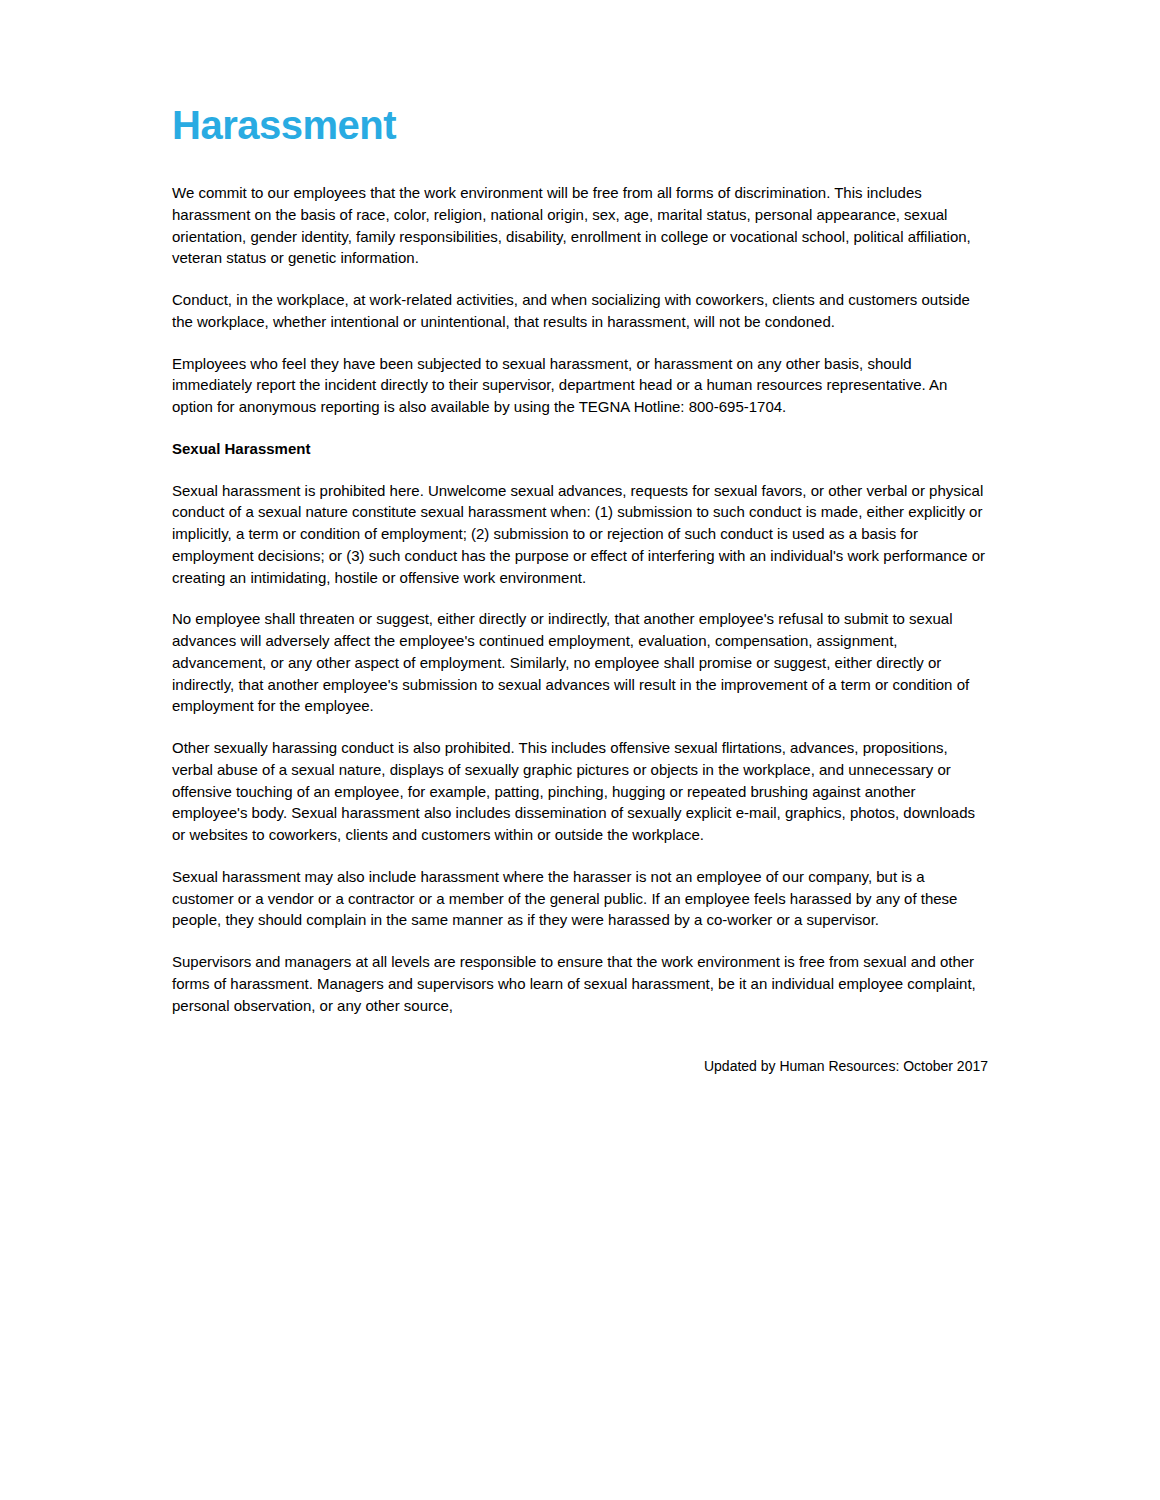Harassment
We commit to our employees that the work environment will be free from all forms of discrimination. This includes harassment on the basis of race, color, religion, national origin, sex, age, marital status, personal appearance, sexual orientation, gender identity, family responsibilities, disability, enrollment in college or vocational school, political affiliation, veteran status or genetic information.
Conduct, in the workplace, at work-related activities, and when socializing with coworkers, clients and customers outside the workplace, whether intentional or unintentional, that results in harassment, will not be condoned.
Employees who feel they have been subjected to sexual harassment, or harassment on any other basis, should immediately report the incident directly to their supervisor, department head or a human resources representative. An option for anonymous reporting is also available by using the TEGNA Hotline: 800-695-1704.
Sexual Harassment
Sexual harassment is prohibited here. Unwelcome sexual advances, requests for sexual favors, or other verbal or physical conduct of a sexual nature constitute sexual harassment when: (1) submission to such conduct is made, either explicitly or implicitly, a term or condition of employment; (2) submission to or rejection of such conduct is used as a basis for employment decisions; or (3) such conduct has the purpose or effect of interfering with an individual's work performance or creating an intimidating, hostile or offensive work environment.
No employee shall threaten or suggest, either directly or indirectly, that another employee's refusal to submit to sexual advances will adversely affect the employee's continued employment, evaluation, compensation, assignment, advancement, or any other aspect of employment. Similarly, no employee shall promise or suggest, either directly or indirectly, that another employee's submission to sexual advances will result in the improvement of a term or condition of employment for the employee.
Other sexually harassing conduct is also prohibited. This includes offensive sexual flirtations, advances, propositions, verbal abuse of a sexual nature, displays of sexually graphic pictures or objects in the workplace, and unnecessary or offensive touching of an employee, for example, patting, pinching, hugging or repeated brushing against another employee's body. Sexual harassment also includes dissemination of sexually explicit e-mail, graphics, photos, downloads or websites to coworkers, clients and customers within or outside the workplace.
Sexual harassment may also include harassment where the harasser is not an employee of our company, but is a customer or a vendor or a contractor or a member of the general public. If an employee feels harassed by any of these people, they should complain in the same manner as if they were harassed by a co-worker or a supervisor.
Supervisors and managers at all levels are responsible to ensure that the work environment is free from sexual and other forms of harassment. Managers and supervisors who learn of sexual harassment, be it an individual employee complaint, personal observation, or any other source,
Updated by Human Resources: October 2017